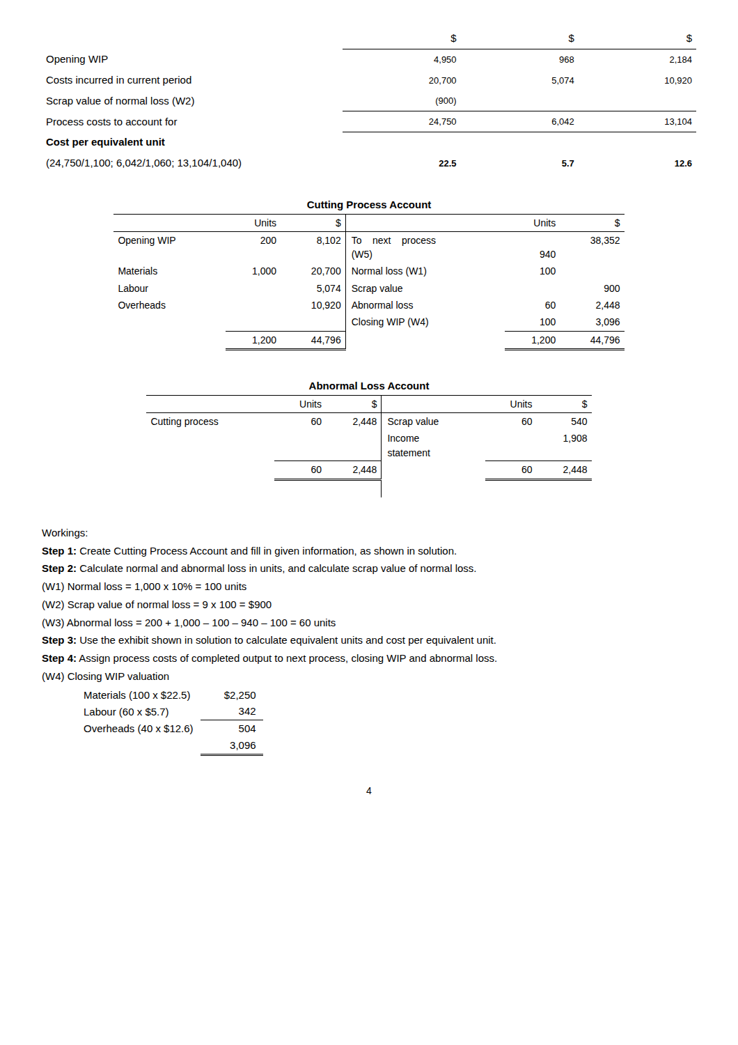| | $ | $ | $ |
| Opening WIP | 4,950 | 968 | 2,184 |
| Costs incurred in current period | 20,700 | 5,074 | 10,920 |
| Scrap value of normal loss (W2) | (900) | | |
| Process costs to account for | 24,750 | 6,042 | 13,104 |
| Cost per equivalent unit | | | |
| (24,750/1,100; 6,042/1,060; 13,104/1,040) | 22.5 | 5.7 | 12.6 |
Cutting Process Account
| | Units | $ | | Units | $ |
| --- | --- | --- | --- | --- | --- |
| Opening WIP | 200 | 8,102 | To next process (W5) | 940 | 38,352 |
| Materials | 1,000 | 20,700 | Normal loss (W1) | 100 | |
| Labour | | 5,074 | Scrap value | | 900 |
| Overheads | | 10,920 | Abnormal loss | 60 | 2,448 |
| | | | Closing WIP (W4) | 100 | 3,096 |
| | 1,200 | 44,796 | | 1,200 | 44,796 |
Abnormal Loss Account
| | Units | $ | | Units | $ |
| --- | --- | --- | --- | --- | --- |
| Cutting process | 60 | 2,448 | Scrap value | 60 | 540 |
| | | | Income statement | | 1,908 |
| | 60 | 2,448 | | 60 | 2,448 |
Workings:
Step 1: Create Cutting Process Account and fill in given information, as shown in solution.
Step 2: Calculate normal and abnormal loss in units, and calculate scrap value of normal loss.
(W1) Normal loss = 1,000 x 10% = 100 units
(W2) Scrap value of normal loss = 9 x 100 = $900
(W3) Abnormal loss = 200 + 1,000 – 100 – 940 – 100 = 60 units
Step 3: Use the exhibit shown in solution to calculate equivalent units and cost per equivalent unit.
Step 4: Assign process costs of completed output to next process, closing WIP and abnormal loss.
(W4) Closing WIP valuation
| Materials (100 x $22.5) | $2,250 |
| Labour (60 x $5.7) | 342 |
| Overheads (40 x $12.6) | 504 |
| | 3,096 |
4